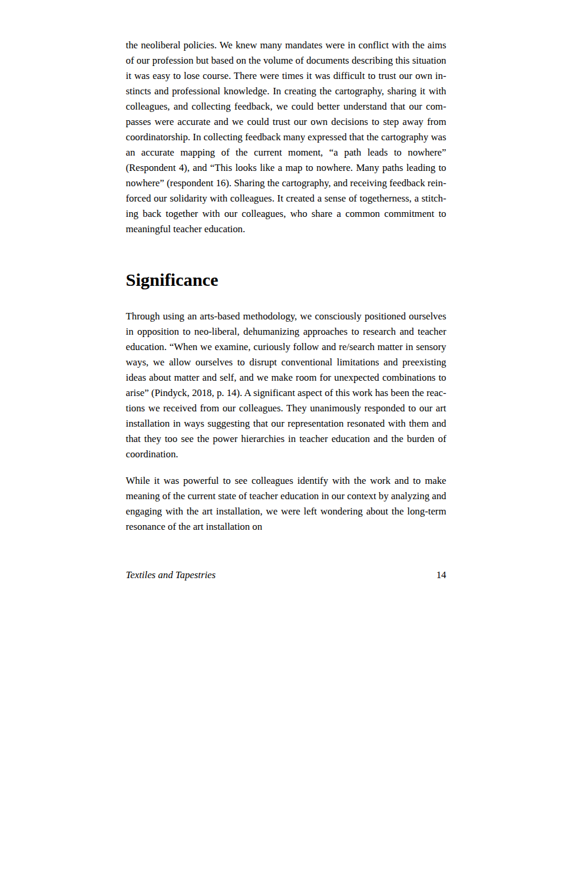the neoliberal policies. We knew many mandates were in conflict with the aims of our profession but based on the volume of documents describing this situation it was easy to lose course. There were times it was difficult to trust our own instincts and professional knowledge. In creating the cartography, sharing it with colleagues, and collecting feedback, we could better understand that our compasses were accurate and we could trust our own decisions to step away from coordinatorship. In collecting feedback many expressed that the cartography was an accurate mapping of the current moment, “a path leads to nowhere” (Respondent 4), and “This looks like a map to nowhere. Many paths leading to nowhere” (respondent 16). Sharing the cartography, and receiving feedback reinforced our solidarity with colleagues. It created a sense of togetherness, a stitching back together with our colleagues, who share a common commitment to meaningful teacher education.
Significance
Through using an arts-based methodology, we consciously positioned ourselves in opposition to neo-liberal, dehumanizing approaches to research and teacher education. “When we examine, curiously follow and re/search matter in sensory ways, we allow ourselves to disrupt conventional limitations and preexisting ideas about matter and self, and we make room for unexpected combinations to arise” (Pindyck, 2018, p. 14). A significant aspect of this work has been the reactions we received from our colleagues. They unanimously responded to our art installation in ways suggesting that our representation resonated with them and that they too see the power hierarchies in teacher education and the burden of coordination.
While it was powerful to see colleagues identify with the work and to make meaning of the current state of teacher education in our context by analyzing and engaging with the art installation, we were left wondering about the long-term resonance of the art installation on
Textiles and Tapestries 14